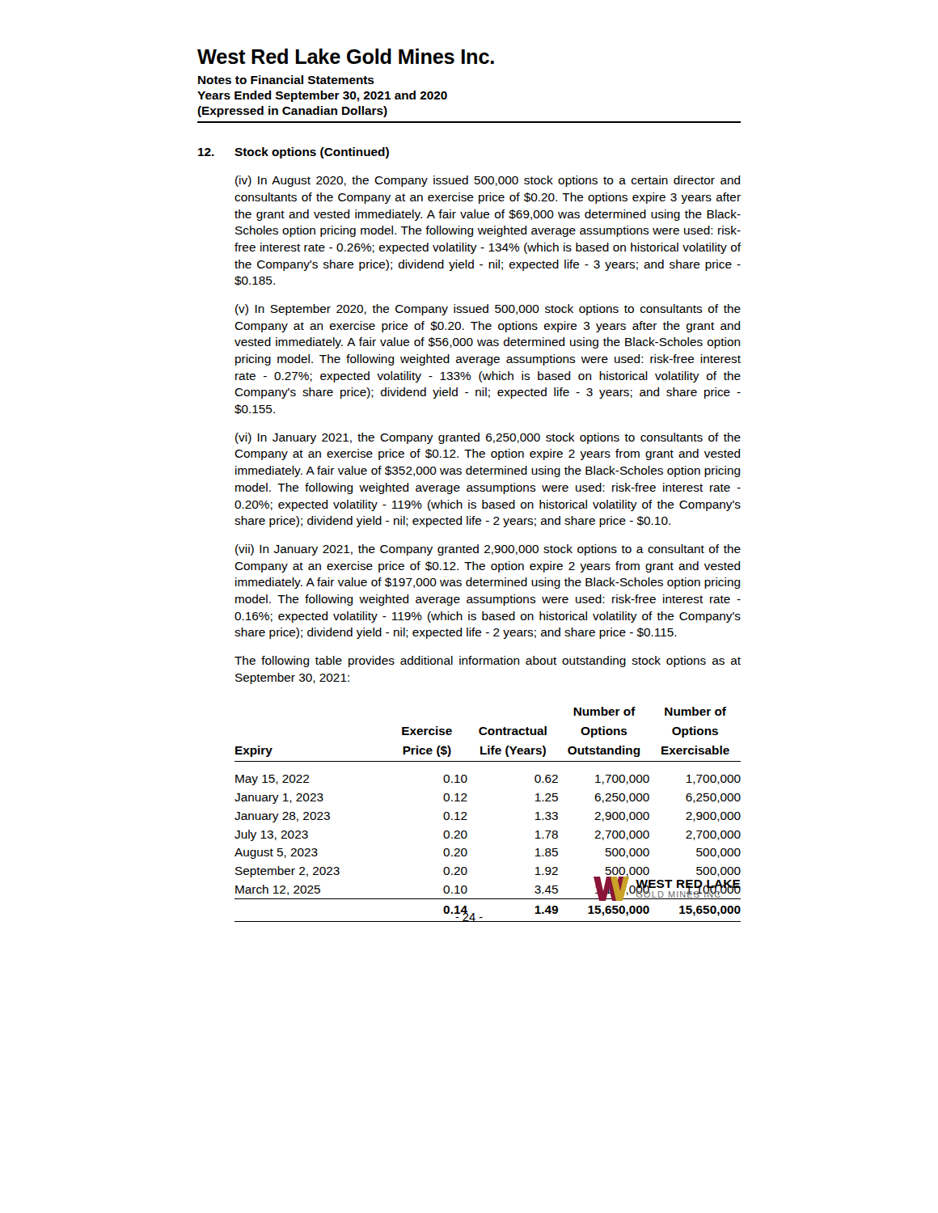West Red Lake Gold Mines Inc.
Notes to Financial Statements
Years Ended September 30, 2021 and 2020
(Expressed in Canadian Dollars)
12.
Stock options (Continued)
(iv) In August 2020, the Company issued 500,000 stock options to a certain director and consultants of the Company at an exercise price of $0.20. The options expire 3 years after the grant and vested immediately. A fair value of $69,000 was determined using the Black-Scholes option pricing model. The following weighted average assumptions were used: risk-free interest rate - 0.26%; expected volatility - 134% (which is based on historical volatility of the Company's share price); dividend yield - nil; expected life - 3 years; and share price - $0.185.
(v) In September 2020, the Company issued 500,000 stock options to consultants of the Company at an exercise price of $0.20. The options expire 3 years after the grant and vested immediately. A fair value of $56,000 was determined using the Black-Scholes option pricing model. The following weighted average assumptions were used: risk-free interest rate - 0.27%; expected volatility - 133% (which is based on historical volatility of the Company's share price); dividend yield - nil; expected life - 3 years; and share price - $0.155.
(vi) In January 2021, the Company granted 6,250,000 stock options to consultants of the Company at an exercise price of $0.12. The option expire 2 years from grant and vested immediately. A fair value of $352,000 was determined using the Black-Scholes option pricing model. The following weighted average assumptions were used: risk-free interest rate - 0.20%; expected volatility - 119% (which is based on historical volatility of the Company's share price); dividend yield - nil; expected life - 2 years; and share price - $0.10.
(vii) In January 2021, the Company granted 2,900,000 stock options to a consultant of the Company at an exercise price of $0.12. The option expire 2 years from grant and vested immediately. A fair value of $197,000 was determined using the Black-Scholes option pricing model. The following weighted average assumptions were used: risk-free interest rate - 0.16%; expected volatility - 119% (which is based on historical volatility of the Company's share price); dividend yield - nil; expected life - 2 years; and share price - $0.115.
The following table provides additional information about outstanding stock options as at September 30, 2021:
| | | | Number of | Number of |
| --- | --- | --- | --- | --- |
| | Exercise | Contractual | Options | Options |
| Expiry | Price ($) | Life (Years) | Outstanding | Exercisable |
| May 15, 2022 | 0.10 | 0.62 | 1,700,000 | 1,700,000 |
| January 1, 2023 | 0.12 | 1.25 | 6,250,000 | 6,250,000 |
| January 28, 2023 | 0.12 | 1.33 | 2,900,000 | 2,900,000 |
| July 13, 2023 | 0.20 | 1.78 | 2,700,000 | 2,700,000 |
| August 5, 2023 | 0.20 | 1.85 | 500,000 | 500,000 |
| September 2, 2023 | 0.20 | 1.92 | 500,000 | 500,000 |
| March 12, 2025 | 0.10 | 3.45 | 1,100,000 | 1,100,000 |
| | 0.14 | 1.49 | 15,650,000 | 15,650,000 |
WEST RED LAKE
GOLD MINES INC
- 24 -